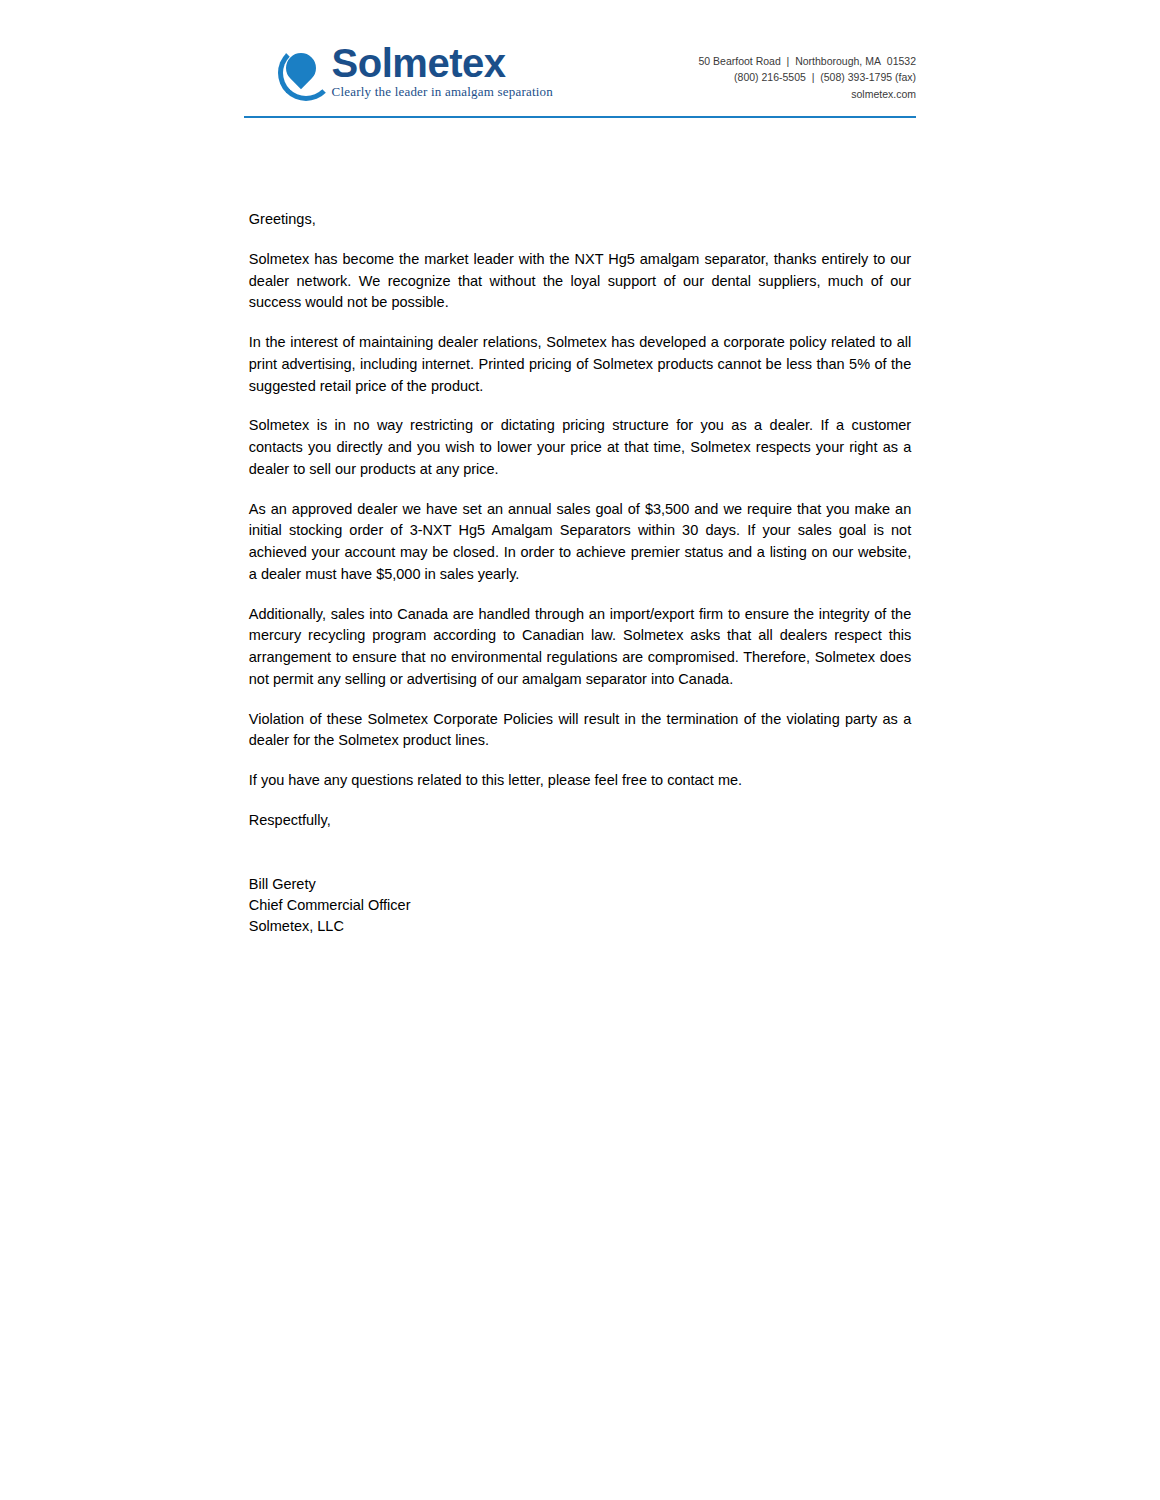Solmetex
Clearly the leader in amalgam separation
50 Bearfoot Road | Northborough, MA 01532
(800) 216-5505 | (508) 393-1795 (fax)
solmetex.com
Greetings,
Solmetex has become the market leader with the NXT Hg5 amalgam separator, thanks entirely to our dealer network. We recognize that without the loyal support of our dental suppliers, much of our success would not be possible.
In the interest of maintaining dealer relations, Solmetex has developed a corporate policy related to all print advertising, including internet. Printed pricing of Solmetex products cannot be less than 5% of the suggested retail price of the product.
Solmetex is in no way restricting or dictating pricing structure for you as a dealer. If a customer contacts you directly and you wish to lower your price at that time, Solmetex respects your right as a dealer to sell our products at any price.
As an approved dealer we have set an annual sales goal of $3,500 and we require that you make an initial stocking order of 3-NXT Hg5 Amalgam Separators within 30 days. If your sales goal is not achieved your account may be closed. In order to achieve premier status and a listing on our website, a dealer must have $5,000 in sales yearly.
Additionally, sales into Canada are handled through an import/export firm to ensure the integrity of the mercury recycling program according to Canadian law. Solmetex asks that all dealers respect this arrangement to ensure that no environmental regulations are compromised. Therefore, Solmetex does not permit any selling or advertising of our amalgam separator into Canada.
Violation of these Solmetex Corporate Policies will result in the termination of the violating party as a dealer for the Solmetex product lines.
If you have any questions related to this letter, please feel free to contact me.
Respectfully,
Bill Gerety
Chief Commercial Officer
Solmetex, LLC